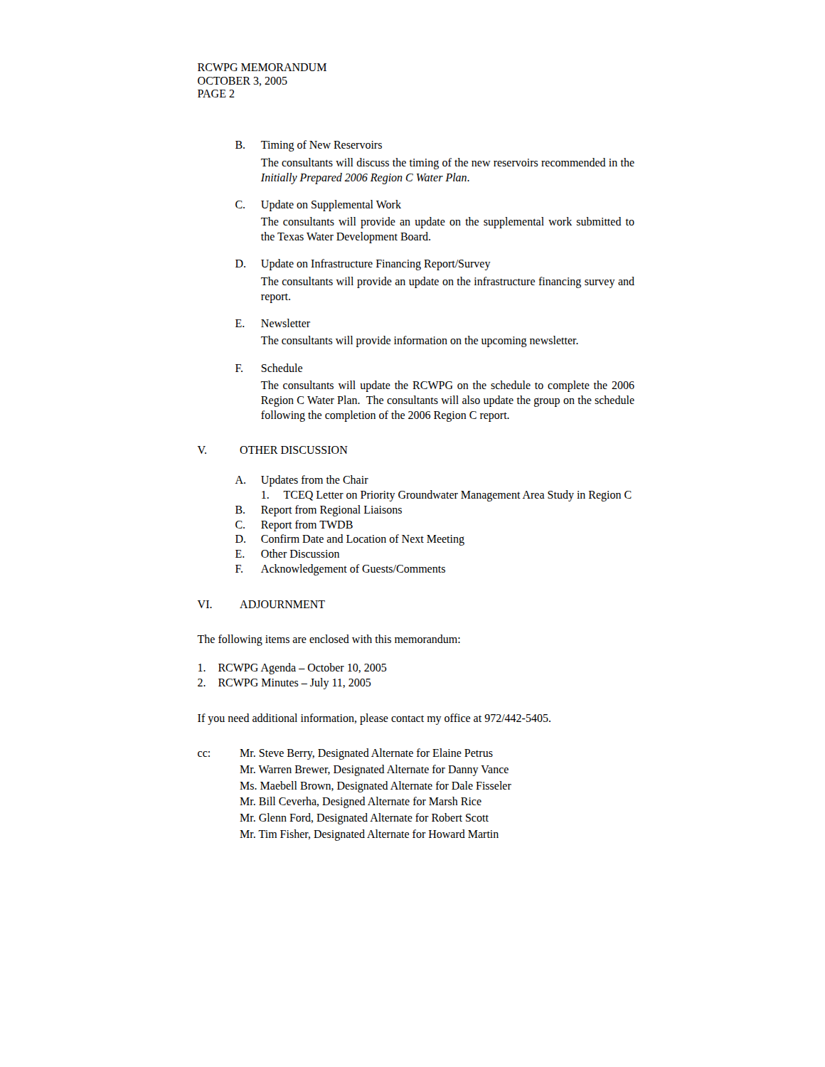RCWPG MEMORANDUM
OCTOBER 3, 2005
PAGE 2
B.
Timing of New Reservoirs
The consultants will discuss the timing of the new reservoirs recommended in the Initially Prepared 2006 Region C Water Plan.
C.
Update on Supplemental Work
The consultants will provide an update on the supplemental work submitted to the Texas Water Development Board.
D.
Update on Infrastructure Financing Report/Survey
The consultants will provide an update on the infrastructure financing survey and report.
E.
Newsletter
The consultants will provide information on the upcoming newsletter.
F.
Schedule
The consultants will update the RCWPG on the schedule to complete the 2006 Region C Water Plan. The consultants will also update the group on the schedule following the completion of the 2006 Region C report.
V.
OTHER DISCUSSION
A.
Updates from the Chair
1.
TCEQ Letter on Priority Groundwater Management Area Study in Region C
B.
Report from Regional Liaisons
C.
Report from TWDB
D.
Confirm Date and Location of Next Meeting
E.
Other Discussion
F.
Acknowledgement of Guests/Comments
VI.
ADJOURNMENT
The following items are enclosed with this memorandum:
1.
RCWPG Agenda – October 10, 2005
2.
RCWPG Minutes – July 11, 2005
If you need additional information, please contact my office at 972/442-5405.
cc:
Mr. Steve Berry, Designated Alternate for Elaine Petrus
Mr. Warren Brewer, Designated Alternate for Danny Vance
Ms. Maebell Brown, Designated Alternate for Dale Fisseler
Mr. Bill Ceverha, Designed Alternate for Marsh Rice
Mr. Glenn Ford, Designated Alternate for Robert Scott
Mr. Tim Fisher, Designated Alternate for Howard Martin